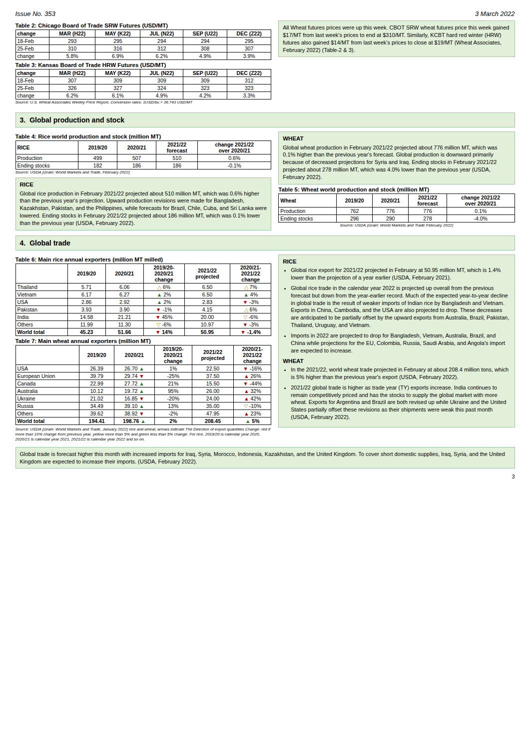Issue No. 353
3 March 2022
Table 2: Chicago Board of Trade SRW Futures (USD/MT)
| change | MAR (H22) | MAY (K22) | JUL (N22) | SEP (U22) | DEC (Z22) |
| --- | --- | --- | --- | --- | --- |
| 18-Feb | 293 | 295 | 294 | 294 | 295 |
| 25-Feb | 310 | 316 | 312 | 308 | 307 |
| change | 5.8% | 6.9% | 6.2% | 4.9% | 3.9% |
Table 3: Kansas Board of Trade HRW Futures (USD/MT)
| change | MAR (H22) | MAY (K22) | JUL (N22) | SEP (U22) | DEC (Z22) |
| --- | --- | --- | --- | --- | --- |
| 18-Feb | 307 | 309 | 309 | 309 | 312 |
| 25-Feb | 326 | 327 | 324 | 323 | 323 |
| change | 6.2% | 6.1% | 4.9% | 4.2% | 3.3% |
Source: U.S. Wheat Associates Weekly Price Report, Conversion rates: 1USD/bu = 36.743 USD/MT
All Wheat futures prices were up this week. CBOT SRW wheat futures price this week gained $17/MT from last week's prices to end at $310/MT. Similarly, KCBT hard red winter (HRW) futures also gained $14/MT from last week's prices to close at $19/MT (Wheat Associates, February 2022) (Table-2 & 3).
3. Global production and stock
Table 4: Rice world production and stock (million MT)
| RICE | 2019/20 | 2020/21 | 2021/22 forecast | change 2021/22 over 2020/21 |
| --- | --- | --- | --- | --- |
| Production | 499 | 507 | 510 | 0.6% |
| Ending stocks | 182 | 186 | 186 | -0.1% |
Source: USDA (Grain: World Markets and Trade, February 2022)
RICE
Global rice production in February 2021/22 projected about 510 million MT, which was 0.6% higher than the previous year's projection. Upward production revisions were made for Bangladesh, Kazakhstan, Pakistan, and the Philippines, while forecasts for Brazil, Chile, Cuba, and Sri Lanka were lowered. Ending stocks in February 2021/22 projected about 186 million MT, which was 0.1% lower than the previous year (USDA, February 2022).
WHEAT
Global wheat production in February 2021/22 projected about 776 million MT, which was 0.1% higher than the previous year's forecast. Global production is downward primarily because of decreased projections for Syria and Iraq. Ending stocks in February 2021/22 projected about 278 million MT, which was 4.0% lower than the previous year (USDA, February 2022).
Table 5: Wheat world production and stock (million MT)
| Wheat | 2019/20 | 2020/21 | 2021/22 forecast | change 2021/22 over 2020/21 |
| --- | --- | --- | --- | --- |
| Production | 762 | 776 | 776 | 0.1% |
| Ending stocks | 296 | 290 | 278 | -4.0% |
Source: USDA (Grain: World Markets and Trade February 2022)
4. Global trade
Table 6: Main rice annual exporters (million MT milled)
| | 2019/20 | 2020/21 | 2019/20- 2020/21 change | 2021/22 projected | 2020/21- 2021/22 change |
| --- | --- | --- | --- | --- | --- |
| Thailand | 5.71 | 6.06 | △ 6% | 6.50 | △ 7% |
| Vietnam | 6.17 | 6.27 | ▲ 2% | 6.50 | ▲ 4% |
| USA | 2.86 | 2.92 | ▲ 2% | 2.83 | ▼ -3% |
| Pakistan | 3.93 | 3.90 | ▼ -1% | 4.15 | △ 6% |
| India | 14.58 | 21.21 | ▼ 45% | 20.00 | ▽ -6% |
| Others | 11.99 | 11.30 | ▽ -6% | 10.97 | ▼ -3% |
| World total | 45.23 | 51.66 | ▼ 14% | 50.95 | ▼ -1.4% |
Table 7: Main wheat annual exporters (million MT)
| | 2019/20 | 2020/21 | 2019/20- 2020/21 change | 2021/22 projected | 2020/21- 2021/22 change |
| --- | --- | --- | --- | --- | --- |
| USA | 26.39 | 26.70 ▲ | 1% | 22.50 | ▼ -16% |
| European Union | 39.79 | 29.74 ▼ | -25% | 37.50 | ▲ 26% |
| Canada | 22.99 | 27.72 ▲ | 21% | 15.50 | ▼ -44% |
| Australia | 10.12 | 19.72 ▲ | 95% | 26.00 | ▲ 32% |
| Ukraine | 21.02 | 16.85 ▼ | -20% | 24.00 | ▲ 42% |
| Russia | 34.49 | 39.10 ▲ | 13% | 35.00 | ▽ -10% |
| Others | 39.62 | 38.92 ▼ | -2% | 47.95 | ▲ 23% |
| World total | 194.41 | 198.76 ▲ | 2% | 208.45 | ▲ 5% |
Source: USDA (Grain: World Markets and Trade, January 2022) rice and wheat; arrows indicate The Direction of export quantities Change: red if more than 10% change from previous year, yellow more than 5% and green less than 5% change. For rice, 2019/20 is calendar year 2020, 2020/21 is calendar year 2021, 2021/22 is calendar year 2022 and so on.
RICE
Global rice export for 2021/22 projected in February at 50.95 million MT, which is 1.4% lower than the projection of a year earlier (USDA, February 2021).
Global rice trade in the calendar year 2022 is projected up overall from the previous forecast but down from the year-earlier record. Much of the expected year-to-year decline in global trade is the result of weaker imports of Indian rice by Bangladesh and Vietnam. Exports in China, Cambodia, and the USA are also projected to drop. These decreases are anticipated to be partially offset by the upward exports from Australia, Brazil, Pakistan, Thailand, Uruguay, and Vietnam.
Imports in 2022 are projected to drop for Bangladesh, Vietnam, Australia, Brazil, and China while projections for the EU, Colombia, Russia, Saudi Arabia, and Angola's import are expected to increase.
WHEAT
In the 2021/22, world wheat trade projected in February at about 208.4 million tons, which is 5% higher than the previous year's export (USDA, February 2022).
2021/22 global trade is higher as trade year (TY) exports increase. India continues to remain competitively priced and has the stocks to supply the global market with more wheat. Exports for Argentina and Brazil are both revised up while Ukraine and the United States partially offset these revisions as their shipments were weak this past month (USDA, February 2022).
Global trade is forecast higher this month with increased imports for Iraq, Syria, Morocco, Indonesia, Kazakhstan, and the United Kingdom. To cover short domestic supplies, Iraq, Syria, and the United Kingdom are expected to increase their imports. (USDA, February 2022).
3